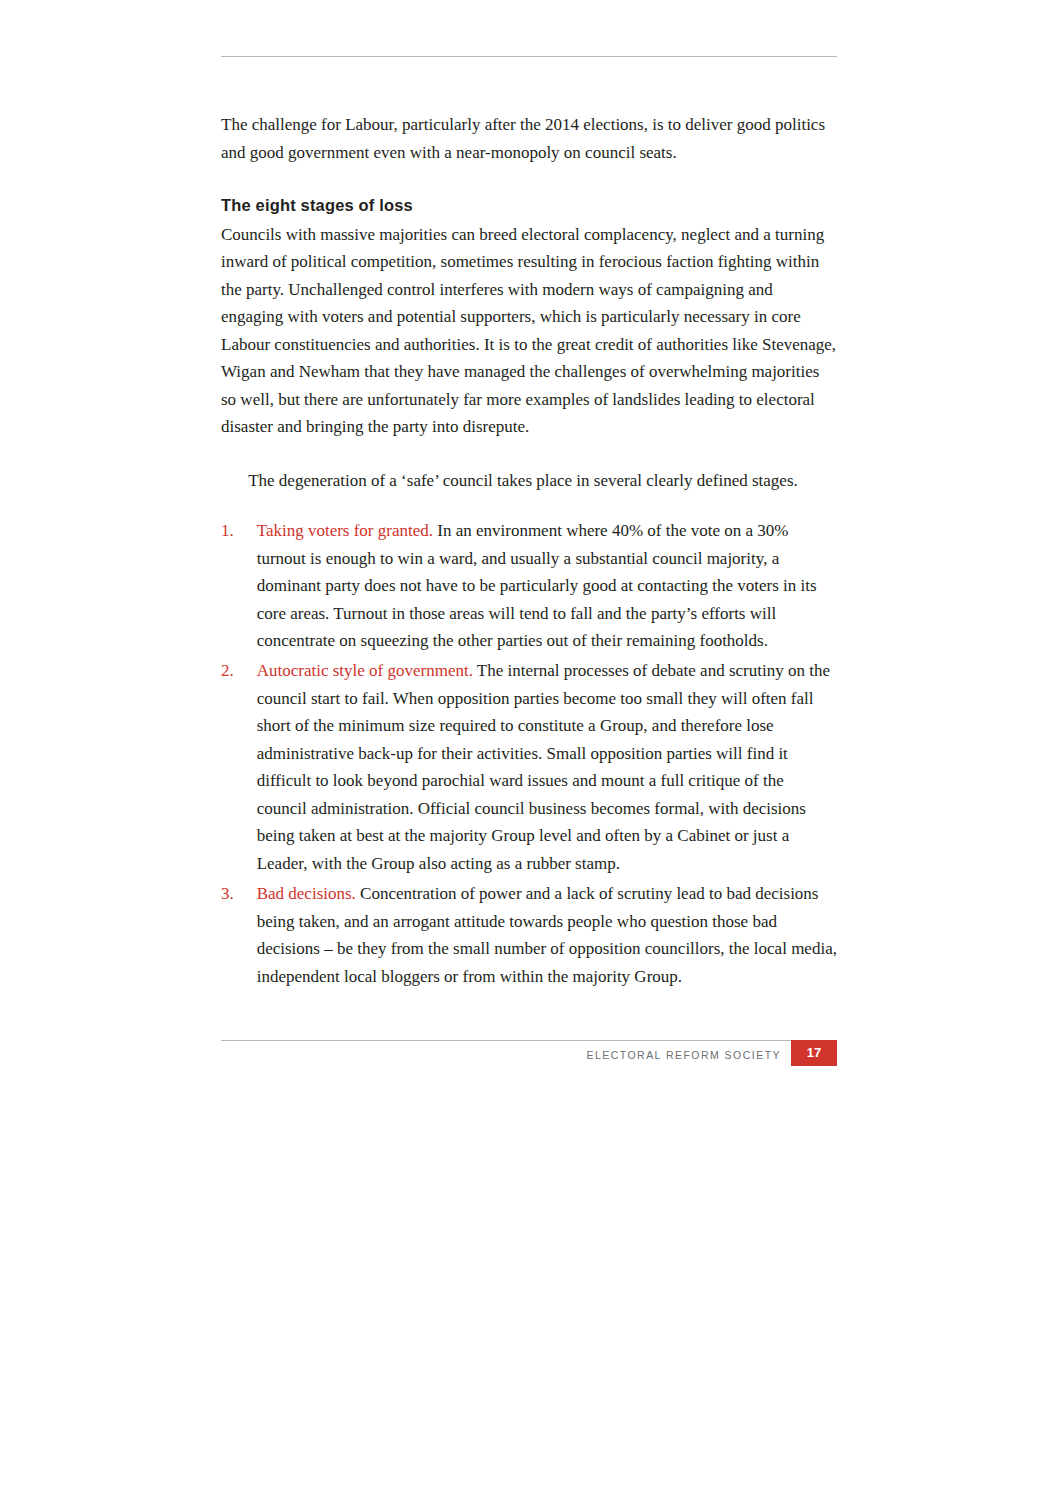The challenge for Labour, particularly after the 2014 elections, is to deliver good politics and good government even with a near-monopoly on council seats.
The eight stages of loss
Councils with massive majorities can breed electoral complacency, neglect and a turning inward of political competition, sometimes resulting in ferocious faction fighting within the party. Unchallenged control interferes with modern ways of campaigning and engaging with voters and potential supporters, which is particularly necessary in core Labour constituencies and authorities. It is to the great credit of authorities like Stevenage, Wigan and Newham that they have managed the challenges of overwhelming majorities so well, but there are unfortunately far more examples of landslides leading to electoral disaster and bringing the party into disrepute.
The degeneration of a ‘safe’ council takes place in several clearly defined stages.
Taking voters for granted. In an environment where 40% of the vote on a 30% turnout is enough to win a ward, and usually a substantial council majority, a dominant party does not have to be particularly good at contacting the voters in its core areas. Turnout in those areas will tend to fall and the party’s efforts will concentrate on squeezing the other parties out of their remaining footholds.
Autocratic style of government. The internal processes of debate and scrutiny on the council start to fail. When opposition parties become too small they will often fall short of the minimum size required to constitute a Group, and therefore lose administrative back-up for their activities. Small opposition parties will find it difficult to look beyond parochial ward issues and mount a full critique of the council administration. Official council business becomes formal, with decisions being taken at best at the majority Group level and often by a Cabinet or just a Leader, with the Group also acting as a rubber stamp.
Bad decisions. Concentration of power and a lack of scrutiny lead to bad decisions being taken, and an arrogant attitude towards people who question those bad decisions – be they from the small number of opposition councillors, the local media, independent local bloggers or from within the majority Group.
Electoral Reform Society
17